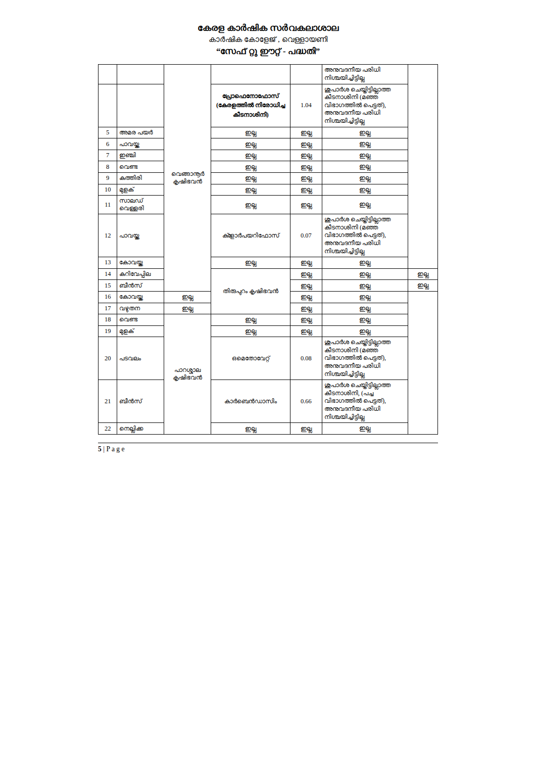കേരള കാർഷിക സർവകലാശാല
കാർഷിക കോളേജ് , വെള്ളായണി
“സേഫ് റ്റു ഈറ്റ് - പദ്ധതി”
| | | വെങ്ങാനൂർ കൃഷിഭവൻ | | | അനുവദനീയ പരിധി നിശ്ചയിച്ചിട്ടില്ല |
| | | പ്രോഫെനോഫോസ് (കേരളത്തിൽ നിരോധിച്ച കീടനാശിനി) | 1.04 | ശുപാർശ ചെയ്തിട്ടില്ലാത്ത കീടനാശിനി (മഞ്ഞ വിഭാഗത്തിൽ പെട്ടത്), അനുവദനീയ പരിധി നിശ്ചയിച്ചിട്ടില്ല |
| 5 | അമര പയർ | ഇല്ല | ഇല്ല | ഇല്ല |
| 6 | പാവയ്ക്ക | ഇല്ല | ഇല്ല | ഇല്ല |
| 7 | ഇഞ്ചി | ഇല്ല | ഇല്ല | ഇല്ല |
| 8 | വെണ്ട | ഇല്ല | ഇല്ല | ഇല്ല |
| 9 | കത്തിരി | ഇല്ല | ഇല്ല | ഇല്ല |
| 10 | മുളക് | ഇല്ല | ഇല്ല | ഇല്ല |
| 11 | സാലഡ് വെള്ളരി | ഇല്ല | ഇല്ല | ഇല്ല |
| 12 | പാവയ്ക്ക | ക്ളോർപയറിഫോസ് | 0.07 | ശുപാർശ ചെയ്തിട്ടില്ലാത്ത കീടനാശിനി (മഞ്ഞ വിഭാഗത്തിൽ പെട്ടത്), അനുവദനീയ പരിധി നിശ്ചയിച്ചിട്ടില്ല |
| 13 | കോവയ്ക്ക | ഇല്ല | ഇല്ല | ഇല്ല |
| 14 | കറിവേപ്പില | തിരുപുറം കൃഷിഭവൻ | ഇല്ല | ഇല്ല | ഇല്ല |
| 15 | ബീൻസ് | ഇല്ല | ഇല്ല | ഇല്ല |
| 16 | കോവയ്ക്ക | ഇല്ല | ഇല്ല | ഇല്ല |
| 17 | വഴുതന | ഇല്ല | ഇല്ല | ഇല്ല |
| 18 | വെണ്ട | പാറശ്ശാല കൃഷിഭവൻ | ഇല്ല | ഇല്ല | ഇല്ല |
| 19 | മുളക് | ഇല്ല | ഇല്ല | ഇല്ല |
| 20 | പടവലം | ഒമെതോവേറ്റ് | 0.08 | ശുപാർശ ചെയ്തിട്ടില്ലാത്ത കീടനാശിനി (മഞ്ഞ വിഭാഗത്തിൽ പെട്ടത്), അനുവദനീയ പരിധി നിശ്ചയിച്ചിട്ടില്ല |
| 21 | ബീൻസ് | കാർബെൻഡാസിം | 0.66 | ശുപാർശ ചെയ്തിട്ടില്ലാത്ത കീടനാശിനി, (പച്ച വിഭാഗത്തിൽ പെട്ടത്), അനുവദനീയ പരിധി നിശ്ചയിച്ചിട്ടില്ല |
| 22 | നെല്ലിക്ക | ഇല്ല | ഇല്ല | ഇല്ല |
5 | P a g e